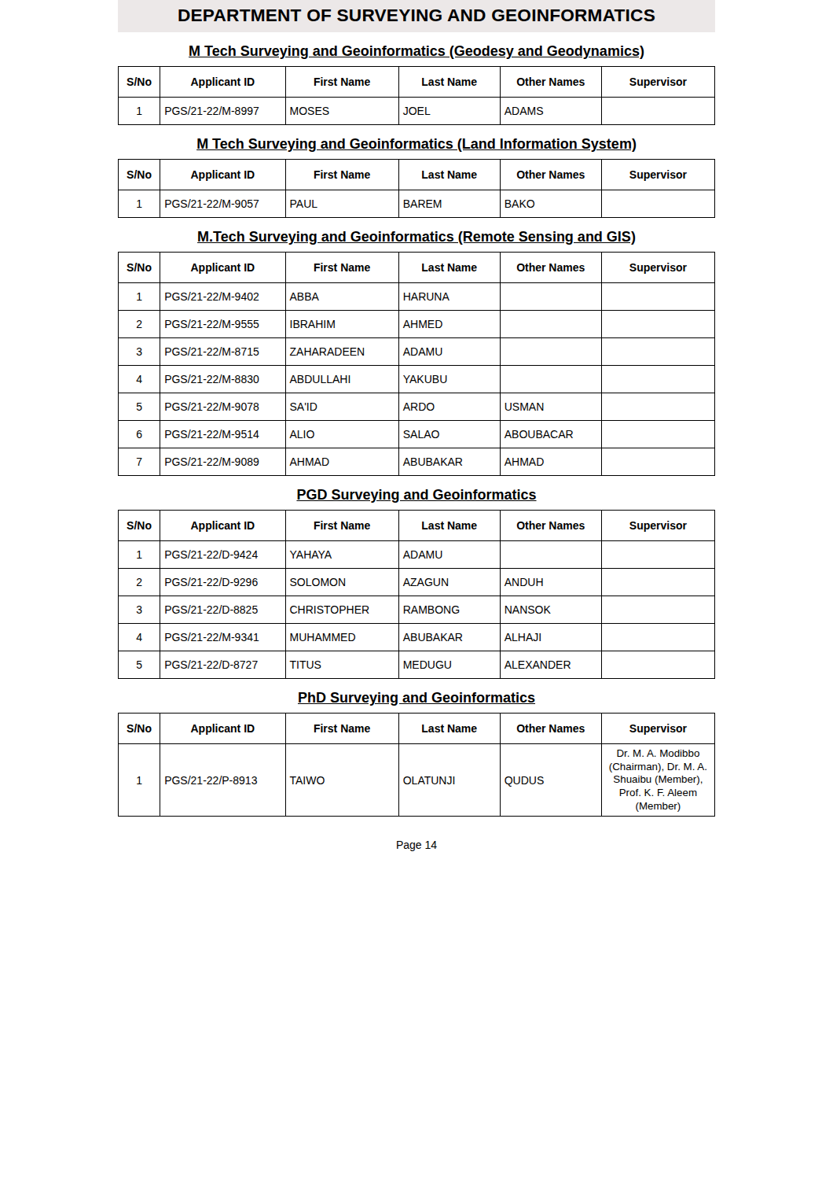DEPARTMENT OF SURVEYING AND GEOINFORMATICS
M Tech Surveying and Geoinformatics (Geodesy and Geodynamics)
| S/No | Applicant ID | First Name | Last Name | Other Names | Supervisor |
| --- | --- | --- | --- | --- | --- |
| 1 | PGS/21-22/M-8997 | MOSES | JOEL | ADAMS | |
M Tech Surveying and Geoinformatics (Land Information System)
| S/No | Applicant ID | First Name | Last Name | Other Names | Supervisor |
| --- | --- | --- | --- | --- | --- |
| 1 | PGS/21-22/M-9057 | PAUL | BAREM | BAKO | |
M.Tech Surveying and Geoinformatics (Remote Sensing and GIS)
| S/No | Applicant ID | First Name | Last Name | Other Names | Supervisor |
| --- | --- | --- | --- | --- | --- |
| 1 | PGS/21-22/M-9402 | ABBA | HARUNA | | |
| 2 | PGS/21-22/M-9555 | IBRAHIM | AHMED | | |
| 3 | PGS/21-22/M-8715 | ZAHARADEEN | ADAMU | | |
| 4 | PGS/21-22/M-8830 | ABDULLAHI | YAKUBU | | |
| 5 | PGS/21-22/M-9078 | SA'ID | ARDO | USMAN | |
| 6 | PGS/21-22/M-9514 | ALIO | SALAO | ABOUBACAR | |
| 7 | PGS/21-22/M-9089 | AHMAD | ABUBAKAR | AHMAD | |
PGD Surveying and Geoinformatics
| S/No | Applicant ID | First Name | Last Name | Other Names | Supervisor |
| --- | --- | --- | --- | --- | --- |
| 1 | PGS/21-22/D-9424 | YAHAYA | ADAMU | | |
| 2 | PGS/21-22/D-9296 | SOLOMON | AZAGUN | ANDUH | |
| 3 | PGS/21-22/D-8825 | CHRISTOPHER | RAMBONG | NANSOK | |
| 4 | PGS/21-22/M-9341 | MUHAMMED | ABUBAKAR | ALHAJI | |
| 5 | PGS/21-22/D-8727 | TITUS | MEDUGU | ALEXANDER | |
PhD Surveying and Geoinformatics
| S/No | Applicant ID | First Name | Last Name | Other Names | Supervisor |
| --- | --- | --- | --- | --- | --- |
| 1 | PGS/21-22/P-8913 | TAIWO | OLATUNJI | QUDUS | Dr. M. A. Modibbo (Chairman), Dr. M. A. Shuaibu (Member), Prof. K. F. Aleem (Member) |
Page 14